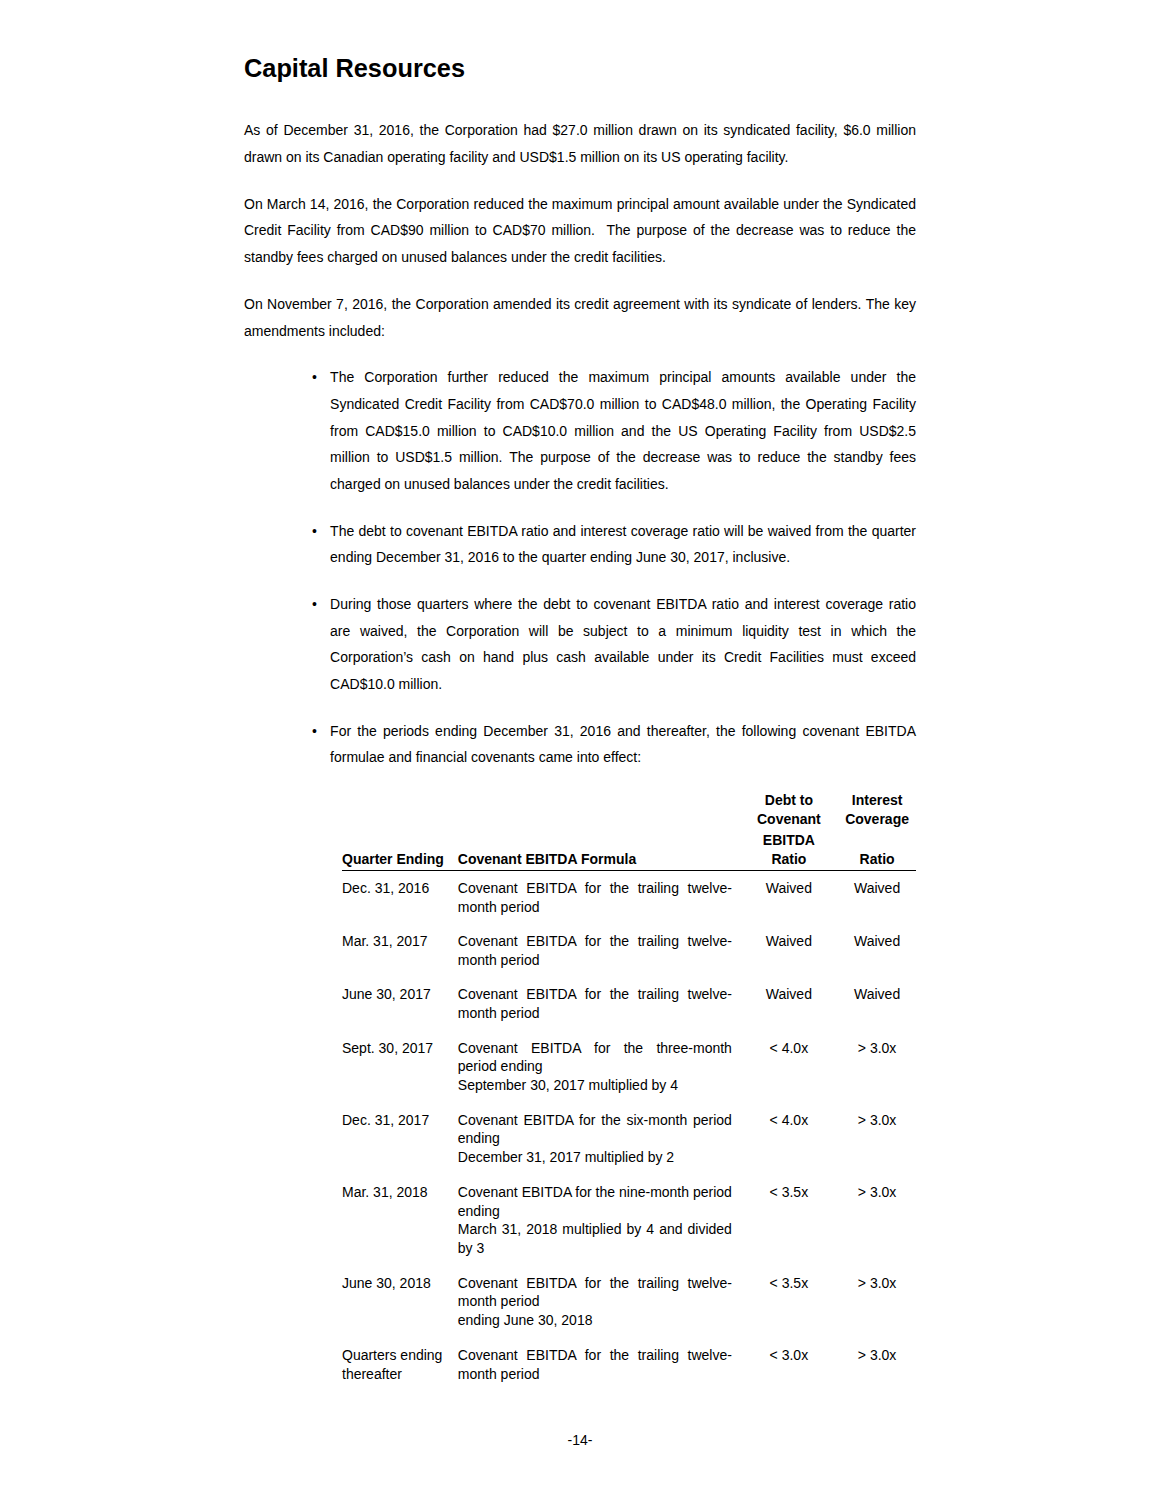Capital Resources
As of December 31, 2016, the Corporation had $27.0 million drawn on its syndicated facility, $6.0 million drawn on its Canadian operating facility and USD$1.5 million on its US operating facility.
On March 14, 2016, the Corporation reduced the maximum principal amount available under the Syndicated Credit Facility from CAD$90 million to CAD$70 million. The purpose of the decrease was to reduce the standby fees charged on unused balances under the credit facilities.
On November 7, 2016, the Corporation amended its credit agreement with its syndicate of lenders. The key amendments included:
The Corporation further reduced the maximum principal amounts available under the Syndicated Credit Facility from CAD$70.0 million to CAD$48.0 million, the Operating Facility from CAD$15.0 million to CAD$10.0 million and the US Operating Facility from USD$2.5 million to USD$1.5 million. The purpose of the decrease was to reduce the standby fees charged on unused balances under the credit facilities.
The debt to covenant EBITDA ratio and interest coverage ratio will be waived from the quarter ending December 31, 2016 to the quarter ending June 30, 2017, inclusive.
During those quarters where the debt to covenant EBITDA ratio and interest coverage ratio are waived, the Corporation will be subject to a minimum liquidity test in which the Corporation’s cash on hand plus cash available under its Credit Facilities must exceed CAD$10.0 million.
For the periods ending December 31, 2016 and thereafter, the following covenant EBITDA formulae and financial covenants came into effect:
| | | Debt to Covenant | Interest Coverage |
| --- | --- | --- | --- |
| Quarter Ending | Covenant EBITDA Formula | EBITDA Ratio | Ratio |
| Dec. 31, 2016 | Covenant EBITDA for the trailing twelve-month period | Waived | Waived |
| Mar. 31, 2017 | Covenant EBITDA for the trailing twelve-month period | Waived | Waived |
| June 30, 2017 | Covenant EBITDA for the trailing twelve-month period | Waived | Waived |
| Sept. 30, 2017 | Covenant EBITDA for the three-month period ending September 30, 2017 multiplied by 4 | < 4.0x | > 3.0x |
| Dec. 31, 2017 | Covenant EBITDA for the six-month period ending December 31, 2017 multiplied by 2 | < 4.0x | > 3.0x |
| Mar. 31, 2018 | Covenant EBITDA for the nine-month period ending March 31, 2018 multiplied by 4 and divided by 3 | < 3.5x | > 3.0x |
| June 30, 2018 | Covenant EBITDA for the trailing twelve-month period ending June 30, 2018 | < 3.5x | > 3.0x |
| Quarters ending thereafter | Covenant EBITDA for the trailing twelve-month period | < 3.0x | > 3.0x |
-14-